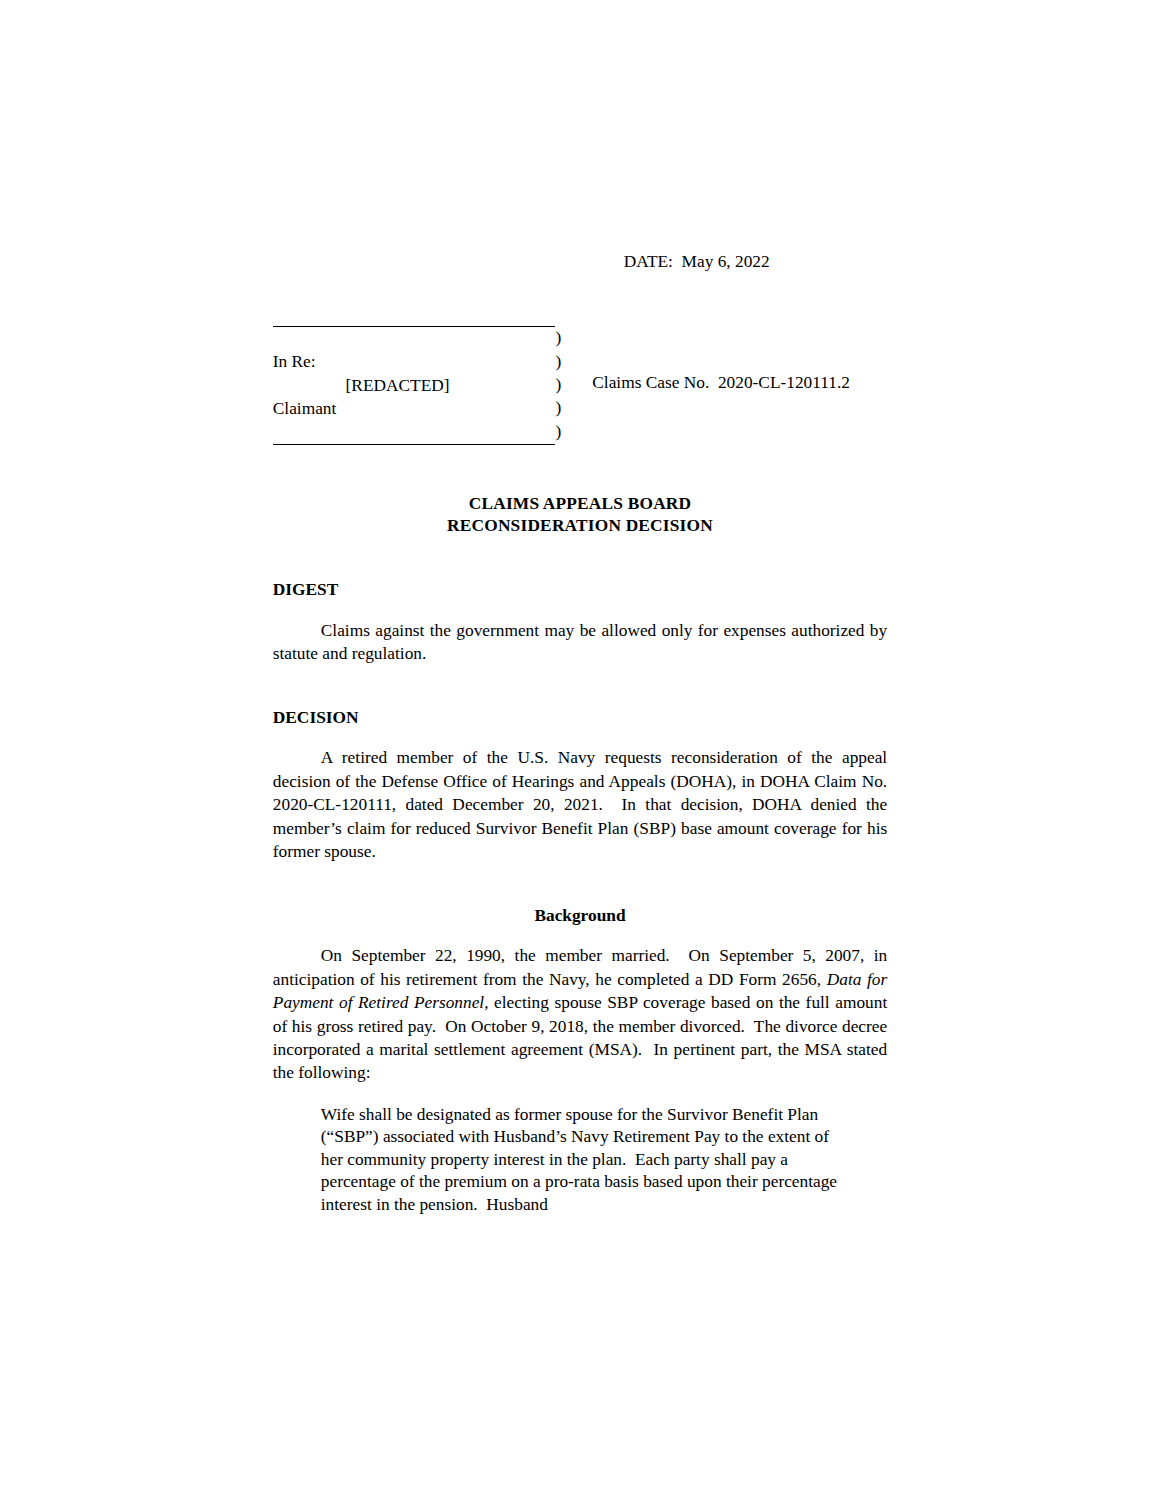DATE: May 6, 2022
| In Re: [REDACTED] Claimant | ) ) ) ) ) | Claims Case No. 2020-CL-120111.2 |
CLAIMS APPEALS BOARD
RECONSIDERATION DECISION
DIGEST
Claims against the government may be allowed only for expenses authorized by statute and regulation.
DECISION
A retired member of the U.S. Navy requests reconsideration of the appeal decision of the Defense Office of Hearings and Appeals (DOHA), in DOHA Claim No. 2020-CL-120111, dated December 20, 2021. In that decision, DOHA denied the member’s claim for reduced Survivor Benefit Plan (SBP) base amount coverage for his former spouse.
Background
On September 22, 1990, the member married. On September 5, 2007, in anticipation of his retirement from the Navy, he completed a DD Form 2656, Data for Payment of Retired Personnel, electing spouse SBP coverage based on the full amount of his gross retired pay. On October 9, 2018, the member divorced. The divorce decree incorporated a marital settlement agreement (MSA). In pertinent part, the MSA stated the following:
Wife shall be designated as former spouse for the Survivor Benefit Plan (“SBP”) associated with Husband’s Navy Retirement Pay to the extent of her community property interest in the plan. Each party shall pay a percentage of the premium on a pro-rata basis based upon their percentage interest in the pension. Husband